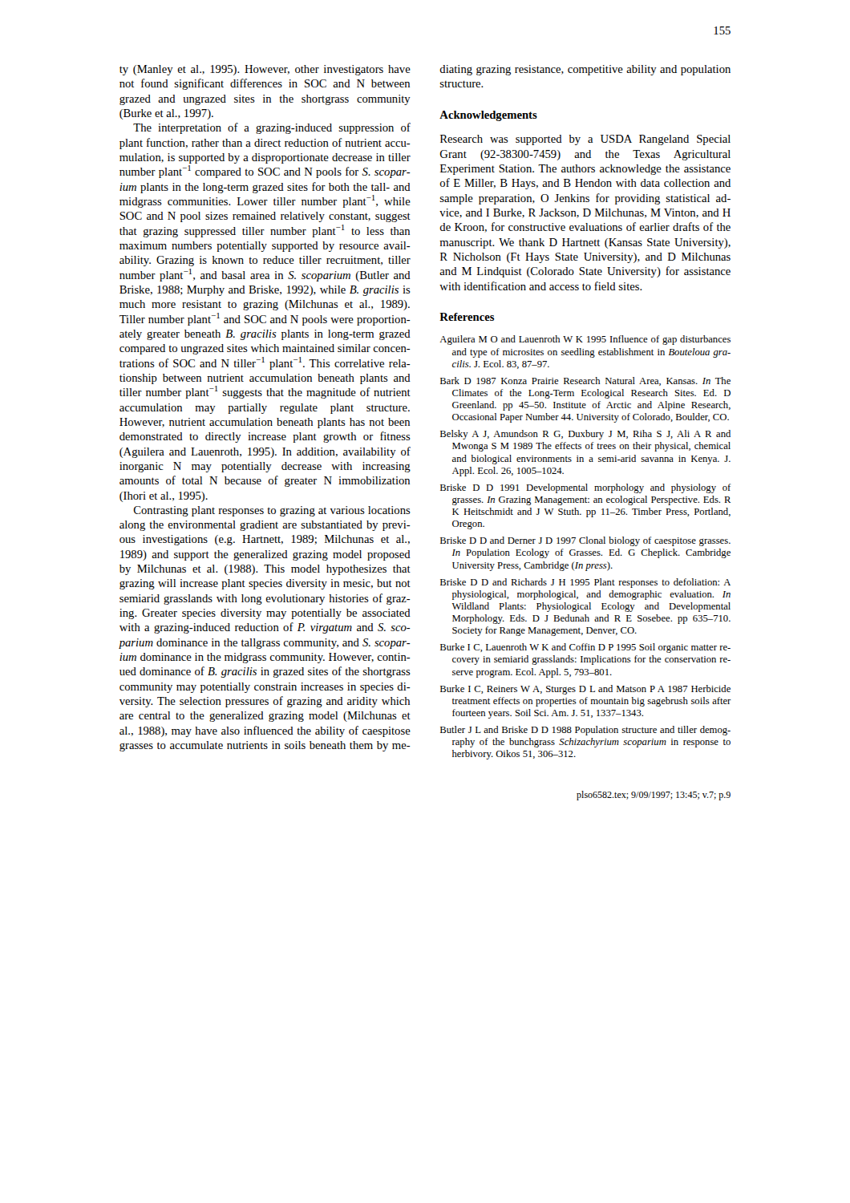155
ty (Manley et al., 1995). However, other investigators have not found significant differences in SOC and N between grazed and ungrazed sites in the shortgrass community (Burke et al., 1997).
The interpretation of a grazing-induced suppression of plant function, rather than a direct reduction of nutrient accumulation, is supported by a disproportionate decrease in tiller number plant−1 compared to SOC and N pools for S. scoparium plants in the long-term grazed sites for both the tall- and midgrass communities. Lower tiller number plant−1, while SOC and N pool sizes remained relatively constant, suggest that grazing suppressed tiller number plant−1 to less than maximum numbers potentially supported by resource availability. Grazing is known to reduce tiller recruitment, tiller number plant−1, and basal area in S. scoparium (Butler and Briske, 1988; Murphy and Briske, 1992), while B. gracilis is much more resistant to grazing (Milchunas et al., 1989). Tiller number plant−1 and SOC and N pools were proportionately greater beneath B. gracilis plants in long-term grazed compared to ungrazed sites which maintained similar concentrations of SOC and N tiller−1 plant−1. This correlative relationship between nutrient accumulation beneath plants and tiller number plant−1 suggests that the magnitude of nutrient accumulation may partially regulate plant structure. However, nutrient accumulation beneath plants has not been demonstrated to directly increase plant growth or fitness (Aguilera and Lauenroth, 1995). In addition, availability of inorganic N may potentially decrease with increasing amounts of total N because of greater N immobilization (Ihori et al., 1995).
Contrasting plant responses to grazing at various locations along the environmental gradient are substantiated by previous investigations (e.g. Hartnett, 1989; Milchunas et al., 1989) and support the generalized grazing model proposed by Milchunas et al. (1988). This model hypothesizes that grazing will increase plant species diversity in mesic, but not semiarid grasslands with long evolutionary histories of grazing. Greater species diversity may potentially be associated with a grazing-induced reduction of P. virgatum and S. scoparium dominance in the tallgrass community, and S. scoparium dominance in the midgrass community. However, continued dominance of B. gracilis in grazed sites of the shortgrass community may potentially constrain increases in species diversity. The selection pressures of grazing and aridity which are central to the generalized grazing model (Milchunas et al., 1988), may have also influenced the ability of caespitose grasses to accumulate nutrients in soils beneath them by mediating grazing resistance, competitive ability and population structure.
Acknowledgements
Research was supported by a USDA Rangeland Special Grant (92-38300-7459) and the Texas Agricultural Experiment Station. The authors acknowledge the assistance of E Miller, B Hays, and B Hendon with data collection and sample preparation, O Jenkins for providing statistical advice, and I Burke, R Jackson, D Milchunas, M Vinton, and H de Kroon, for constructive evaluations of earlier drafts of the manuscript. We thank D Hartnett (Kansas State University), R Nicholson (Ft Hays State University), and D Milchunas and M Lindquist (Colorado State University) for assistance with identification and access to field sites.
References
Aguilera M O and Lauenroth W K 1995 Influence of gap disturbances and type of microsites on seedling establishment in Bouteloua gracilis. J. Ecol. 83, 87–97.
Bark D 1987 Konza Prairie Research Natural Area, Kansas. In The Climates of the Long-Term Ecological Research Sites. Ed. D Greenland. pp 45–50. Institute of Arctic and Alpine Research, Occasional Paper Number 44. University of Colorado, Boulder, CO.
Belsky A J, Amundson R G, Duxbury J M, Riha S J, Ali A R and Mwonga S M 1989 The effects of trees on their physical, chemical and biological environments in a semi-arid savanna in Kenya. J. Appl. Ecol. 26, 1005–1024.
Briske D D 1991 Developmental morphology and physiology of grasses. In Grazing Management: an ecological Perspective. Eds. R K Heitschmidt and J W Stuth. pp 11–26. Timber Press, Portland, Oregon.
Briske D D and Derner J D 1997 Clonal biology of caespitose grasses. In Population Ecology of Grasses. Ed. G Cheplick. Cambridge University Press, Cambridge (In press).
Briske D D and Richards J H 1995 Plant responses to defoliation: A physiological, morphological, and demographic evaluation. In Wildland Plants: Physiological Ecology and Developmental Morphology. Eds. D J Bedunah and R E Sosebee. pp 635–710. Society for Range Management, Denver, CO.
Burke I C, Lauenroth W K and Coffin D P 1995 Soil organic matter recovery in semiarid grasslands: Implications for the conservation reserve program. Ecol. Appl. 5, 793–801.
Burke I C, Reiners W A, Sturges D L and Matson P A 1987 Herbicide treatment effects on properties of mountain big sagebrush soils after fourteen years. Soil Sci. Am. J. 51, 1337–1343.
Butler J L and Briske D D 1988 Population structure and tiller demography of the bunchgrass Schizachyrium scoparium in response to herbivory. Oikos 51, 306–312.
plso6582.tex; 9/09/1997; 13:45; v.7; p.9